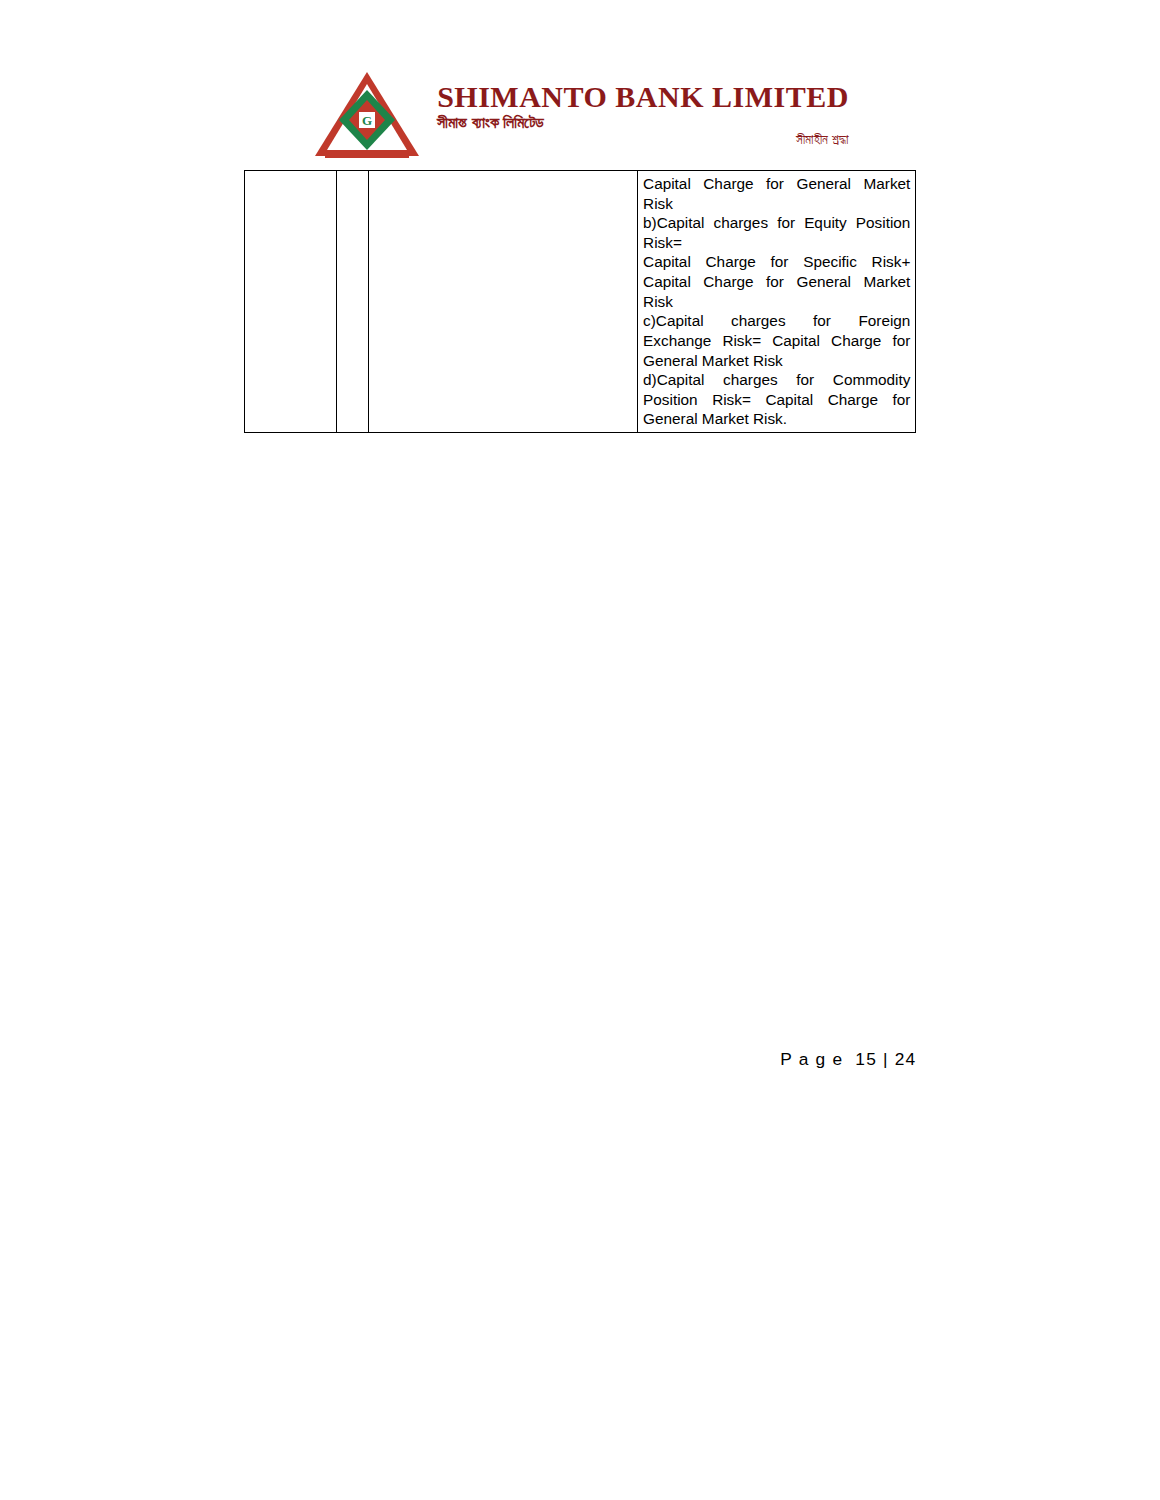G
SHIMANTO BANK LIMITED সীমান্ত ব্যাংক লিমিটেড সীমাহীন শ্রদ্ধা
| | | | Capital Charge for General Market Risk b)Capital charges for Equity Position Risk= Capital Charge for Specific Risk+ Capital Charge for General Market Risk c)Capital charges for Foreign Exchange Risk= Capital Charge for General Market Risk d)Capital charges for Commodity Position Risk= Capital Charge for General Market Risk. |
P a g e 15 | 24